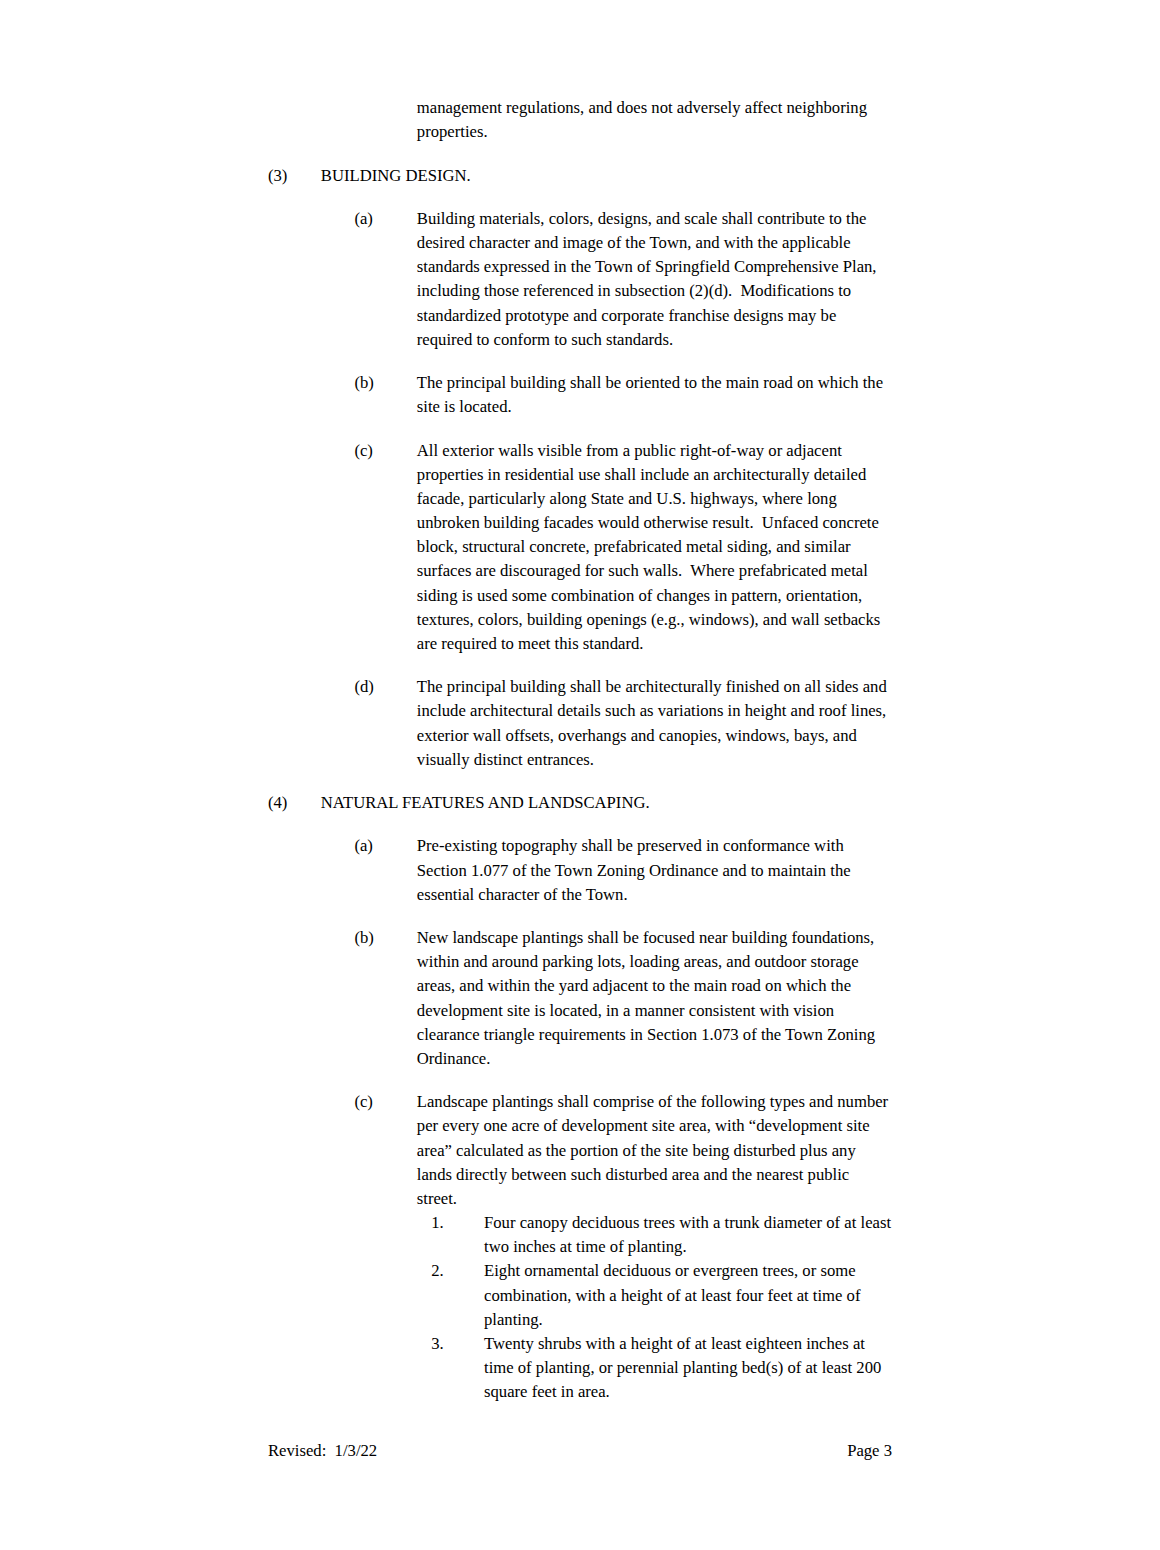management regulations, and does not adversely affect neighboring properties.
(3) BUILDING DESIGN.
(a) Building materials, colors, designs, and scale shall contribute to the desired character and image of the Town, and with the applicable standards expressed in the Town of Springfield Comprehensive Plan, including those referenced in subsection (2)(d). Modifications to standardized prototype and corporate franchise designs may be required to conform to such standards.
(b) The principal building shall be oriented to the main road on which the site is located.
(c) All exterior walls visible from a public right-of-way or adjacent properties in residential use shall include an architecturally detailed facade, particularly along State and U.S. highways, where long unbroken building facades would otherwise result. Unfaced concrete block, structural concrete, prefabricated metal siding, and similar surfaces are discouraged for such walls. Where prefabricated metal siding is used some combination of changes in pattern, orientation, textures, colors, building openings (e.g., windows), and wall setbacks are required to meet this standard.
(d) The principal building shall be architecturally finished on all sides and include architectural details such as variations in height and roof lines, exterior wall offsets, overhangs and canopies, windows, bays, and visually distinct entrances.
(4) NATURAL FEATURES AND LANDSCAPING.
(a) Pre-existing topography shall be preserved in conformance with Section 1.077 of the Town Zoning Ordinance and to maintain the essential character of the Town.
(b) New landscape plantings shall be focused near building foundations, within and around parking lots, loading areas, and outdoor storage areas, and within the yard adjacent to the main road on which the development site is located, in a manner consistent with vision clearance triangle requirements in Section 1.073 of the Town Zoning Ordinance.
(c) Landscape plantings shall comprise of the following types and number per every one acre of development site area, with “development site area” calculated as the portion of the site being disturbed plus any lands directly between such disturbed area and the nearest public street.
1. Four canopy deciduous trees with a trunk diameter of at least two inches at time of planting.
2. Eight ornamental deciduous or evergreen trees, or some combination, with a height of at least four feet at time of planting.
3. Twenty shrubs with a height of at least eighteen inches at time of planting, or perennial planting bed(s) of at least 200 square feet in area.
Revised: 1/3/22
Page 3